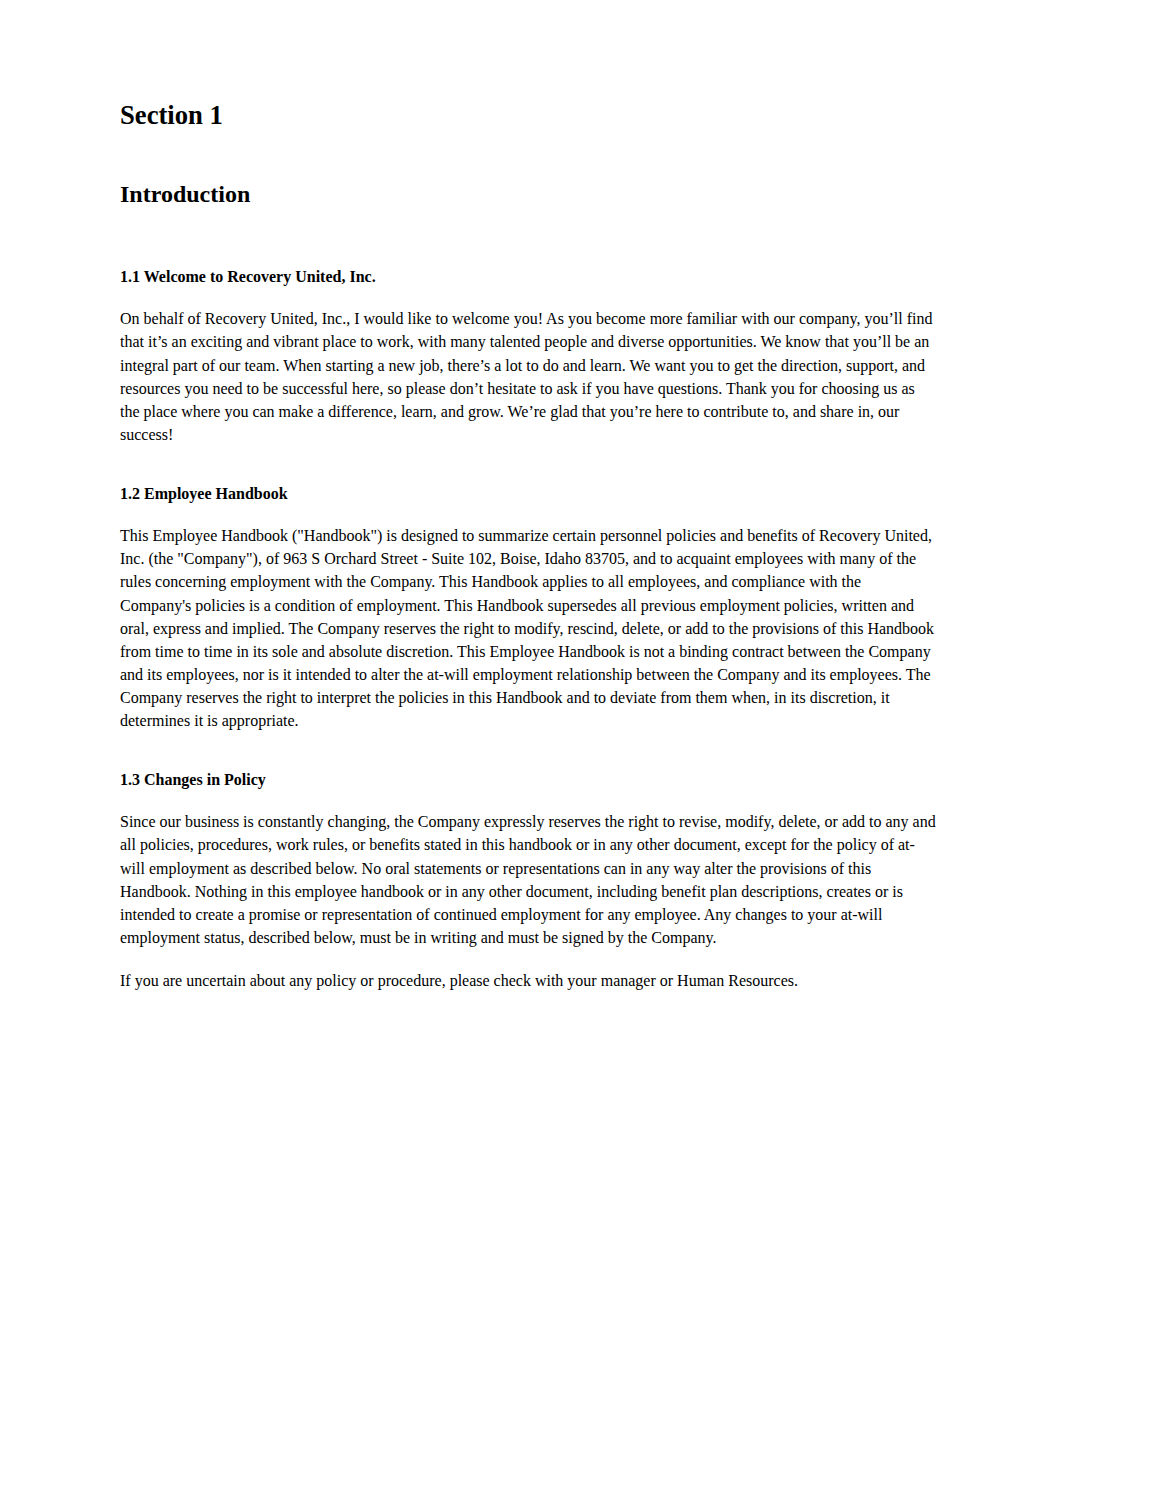Section 1
Introduction
1.1 Welcome to Recovery United, Inc.
On behalf of Recovery United, Inc., I would like to welcome you! As you become more familiar with our company, you’ll find that it’s an exciting and vibrant place to work, with many talented people and diverse opportunities. We know that you’ll be an integral part of our team. When starting a new job, there’s a lot to do and learn. We want you to get the direction, support, and resources you need to be successful here, so please don’t hesitate to ask if you have questions. Thank you for choosing us as the place where you can make a difference, learn, and grow. We’re glad that you’re here to contribute to, and share in, our success!
1.2 Employee Handbook
This Employee Handbook ("Handbook") is designed to summarize certain personnel policies and benefits of Recovery United, Inc. (the "Company"), of 963 S Orchard Street - Suite 102, Boise, Idaho 83705, and to acquaint employees with many of the rules concerning employment with the Company. This Handbook applies to all employees, and compliance with the Company's policies is a condition of employment. This Handbook supersedes all previous employment policies, written and oral, express and implied. The Company reserves the right to modify, rescind, delete, or add to the provisions of this Handbook from time to time in its sole and absolute discretion. This Employee Handbook is not a binding contract between the Company and its employees, nor is it intended to alter the at-will employment relationship between the Company and its employees. The Company reserves the right to interpret the policies in this Handbook and to deviate from them when, in its discretion, it determines it is appropriate.
1.3 Changes in Policy
Since our business is constantly changing, the Company expressly reserves the right to revise, modify, delete, or add to any and all policies, procedures, work rules, or benefits stated in this handbook or in any other document, except for the policy of at-will employment as described below. No oral statements or representations can in any way alter the provisions of this Handbook. Nothing in this employee handbook or in any other document, including benefit plan descriptions, creates or is intended to create a promise or representation of continued employment for any employee. Any changes to your at-will employment status, described below, must be in writing and must be signed by the Company.
If you are uncertain about any policy or procedure, please check with your manager or Human Resources.